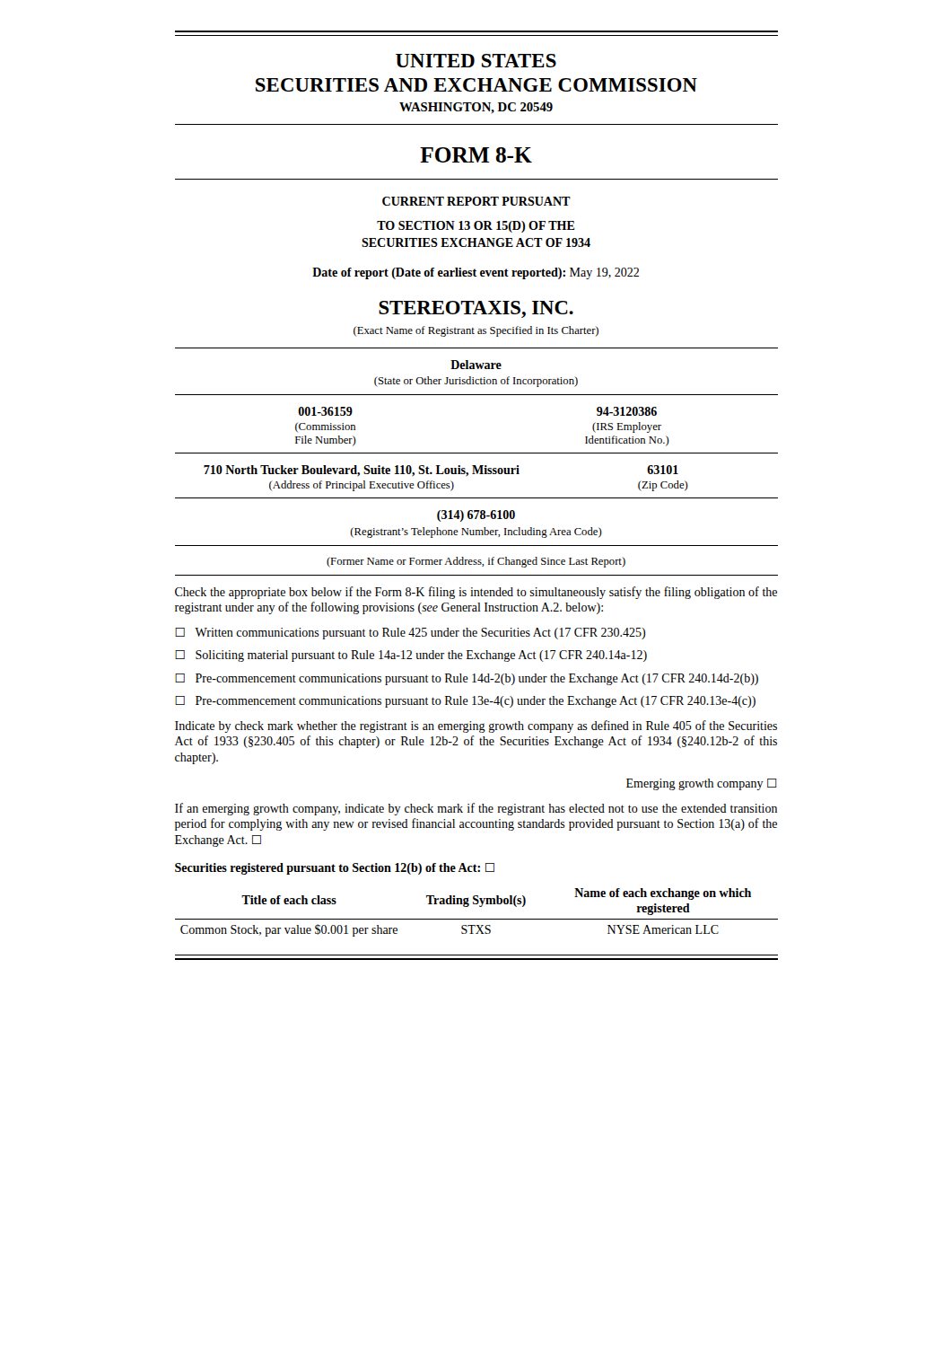UNITED STATES
SECURITIES AND EXCHANGE COMMISSION
WASHINGTON, DC 20549
FORM 8-K
CURRENT REPORT PURSUANT
TO SECTION 13 OR 15(D) OF THE
SECURITIES EXCHANGE ACT OF 1934
Date of report (Date of earliest event reported): May 19, 2022
STEREOTAXIS, INC.
(Exact Name of Registrant as Specified in Its Charter)
Delaware
(State or Other Jurisdiction of Incorporation)
| 001-36159 | 94-3120386 |
| (Commission File Number) | (IRS Employer Identification No.) |
| 710 North Tucker Boulevard, Suite 110, St. Louis, Missouri | 63101 |
| (Address of Principal Executive Offices) | (Zip Code) |
(314) 678-6100
(Registrant’s Telephone Number, Including Area Code)
(Former Name or Former Address, if Changed Since Last Report)
Check the appropriate box below if the Form 8-K filing is intended to simultaneously satisfy the filing obligation of the registrant under any of the following provisions (see General Instruction A.2. below):
☐ Written communications pursuant to Rule 425 under the Securities Act (17 CFR 230.425)
☐ Soliciting material pursuant to Rule 14a-12 under the Exchange Act (17 CFR 240.14a-12)
☐ Pre-commencement communications pursuant to Rule 14d-2(b) under the Exchange Act (17 CFR 240.14d-2(b))
☐ Pre-commencement communications pursuant to Rule 13e-4(c) under the Exchange Act (17 CFR 240.13e-4(c))
Indicate by check mark whether the registrant is an emerging growth company as defined in Rule 405 of the Securities Act of 1933 (§230.405 of this chapter) or Rule 12b-2 of the Securities Exchange Act of 1934 (§240.12b-2 of this chapter).
Emerging growth company ☐
If an emerging growth company, indicate by check mark if the registrant has elected not to use the extended transition period for complying with any new or revised financial accounting standards provided pursuant to Section 13(a) of the Exchange Act. ☐
Securities registered pursuant to Section 12(b) of the Act: ☐
| Title of each class | Trading Symbol(s) | Name of each exchange on which registered |
| --- | --- | --- |
| Common Stock, par value $0.001 per share | STXS | NYSE American LLC |